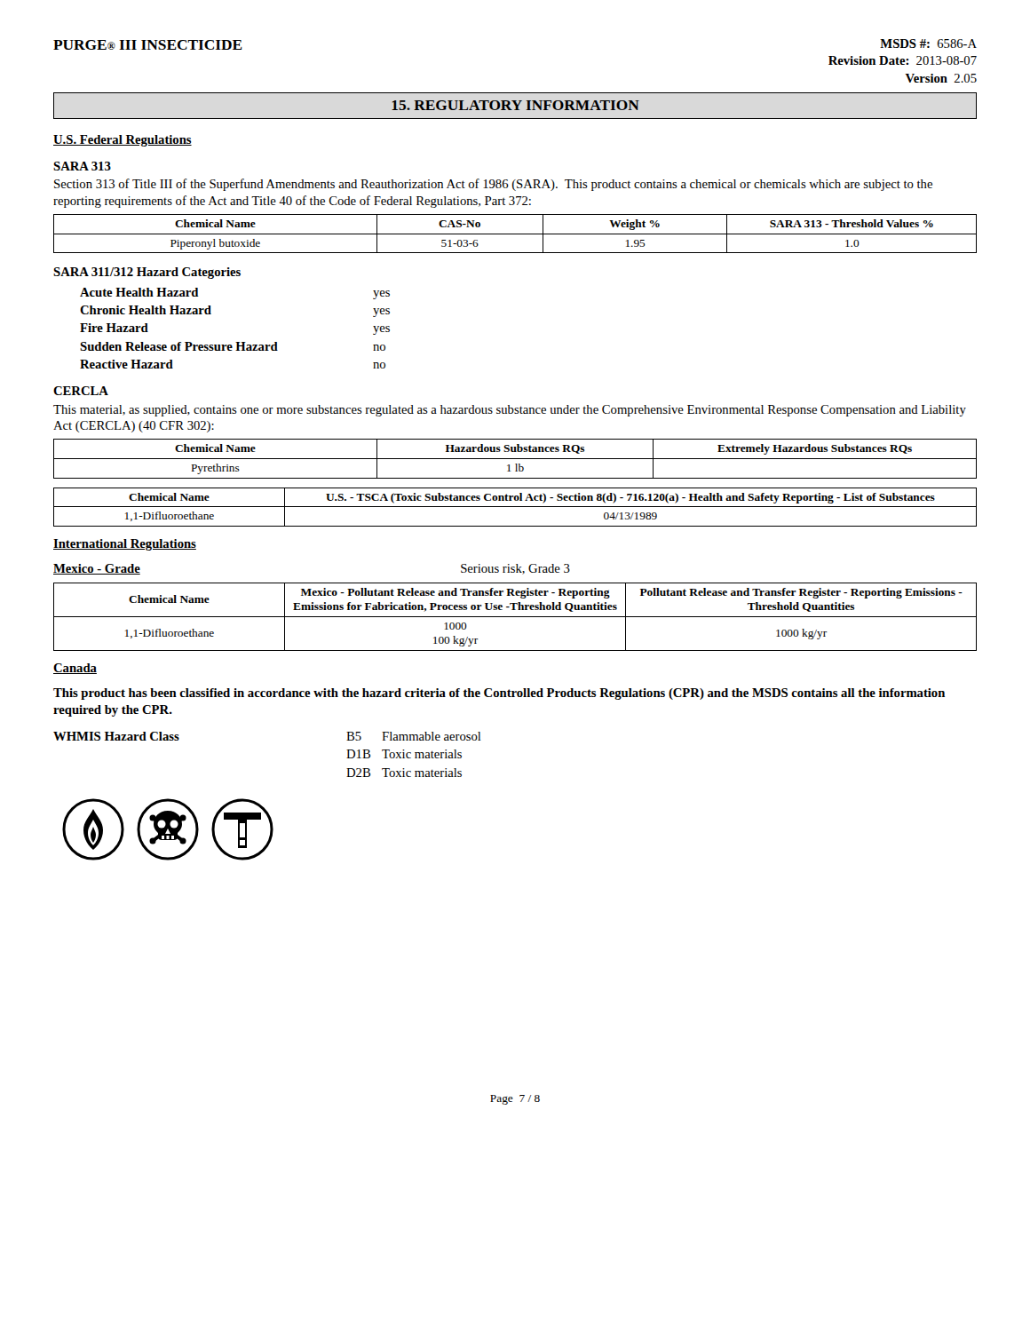PURGE® III INSECTICIDE
MSDS #: 6586-A
Revision Date: 2013-08-07
Version 2.05
15. REGULATORY INFORMATION
U.S. Federal Regulations
SARA 313
Section 313 of Title III of the Superfund Amendments and Reauthorization Act of 1986 (SARA). This product contains a chemical or chemicals which are subject to the reporting requirements of the Act and Title 40 of the Code of Federal Regulations, Part 372:
| Chemical Name | CAS-No | Weight % | SARA 313 - Threshold Values % |
| --- | --- | --- | --- |
| Piperonyl butoxide | 51-03-6 | 1.95 | 1.0 |
SARA 311/312 Hazard Categories
Acute Health Hazard yes
Chronic Health Hazard yes
Fire Hazard yes
Sudden Release of Pressure Hazard no
Reactive Hazard no
CERCLA
This material, as supplied, contains one or more substances regulated as a hazardous substance under the Comprehensive Environmental Response Compensation and Liability Act (CERCLA) (40 CFR 302):
| Chemical Name | Hazardous Substances RQs | Extremely Hazardous Substances RQs |
| --- | --- | --- |
| Pyrethrins | 1 lb | |
| Chemical Name | U.S. - TSCA (Toxic Substances Control Act) - Section 8(d) - 716.120(a) - Health and Safety Reporting - List of Substances |
| --- | --- |
| 1,1-Difluoroethane | 04/13/1989 |
International Regulations
Mexico - Grade
Serious risk, Grade 3
| Chemical Name | Mexico - Pollutant Release and Transfer Register - Reporting Emissions for Fabrication, Process or Use -Threshold Quantities | Pollutant Release and Transfer Register - Reporting Emissions - Threshold Quantities |
| --- | --- | --- |
| 1,1-Difluoroethane | 1000 100 kg/yr | 1000 kg/yr |
Canada
This product has been classified in accordance with the hazard criteria of the Controlled Products Regulations (CPR) and the MSDS contains all the information required by the CPR.
WHMIS Hazard Class
B5 Flammable aerosol
D1BToxic materials
D2BToxic materials
Page 7 / 8